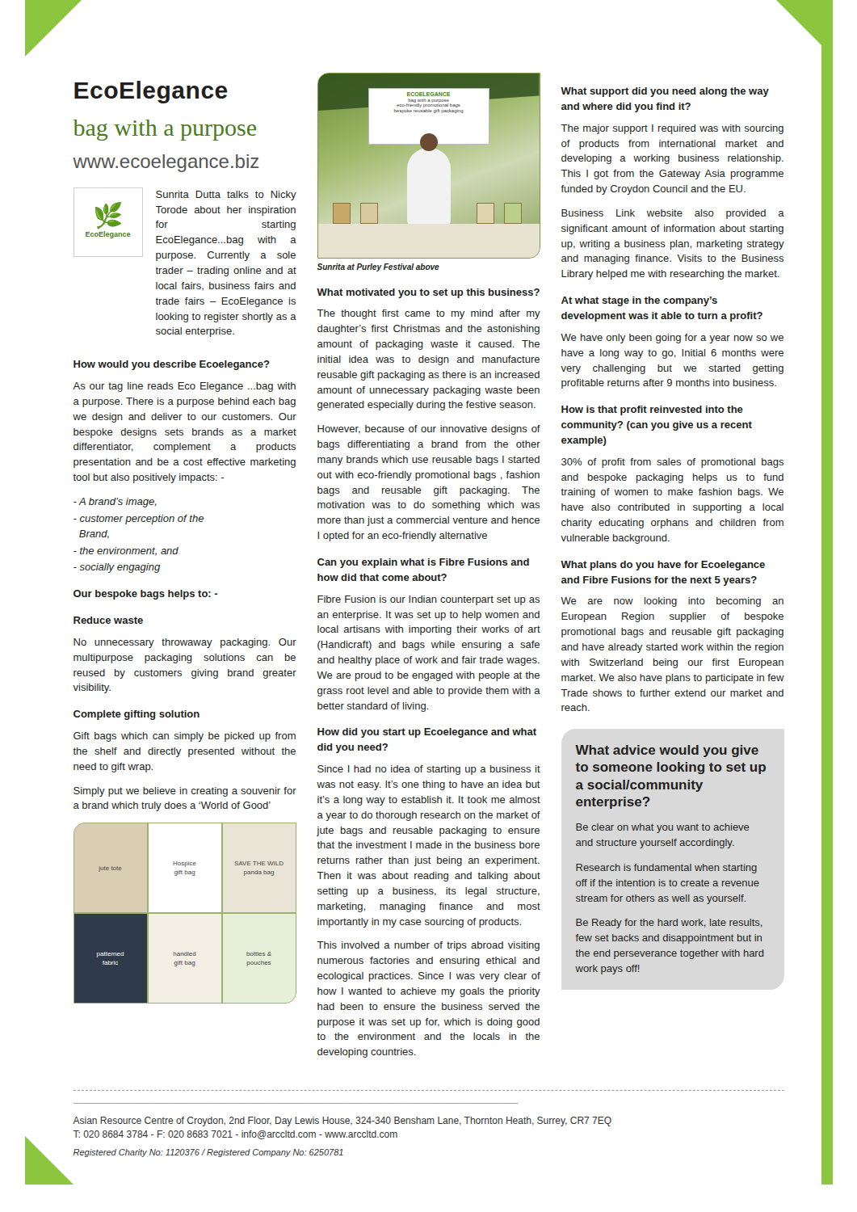EcoElegance
bag with a purpose
www.ecoelegance.biz
🌿 EcoElegance
Sunrita Dutta talks to Nicky Torode about her inspiration for starting EcoElegance...bag with a purpose. Currently a sole trader – trading online and at local fairs, business fairs and trade fairs – EcoElegance is looking to register shortly as a social enterprise.
How would you describe Ecoelegance?
As our tag line reads Eco Elegance ...bag with a purpose. There is a purpose behind each bag we design and deliver to our customers. Our bespoke designs sets brands as a market differentiator, complement a products presentation and be a cost effective marketing tool but also positively impacts: -
- A brand’s image,
- customer perception of the
Brand,
- the environment, and
- socially engaging
Our bespoke bags helps to: -
Reduce waste
No unnecessary throwaway packaging. Our multipurpose packaging solutions can be reused by customers giving brand greater visibility.
Complete gifting solution
Gift bags which can simply be picked up from the shelf and directly presented without the need to gift wrap.
Simply put we believe in creating a souvenir for a brand which truly does a ‘World of Good’
jute tote
Hospice
gift bag
SAVE THE WILD
panda bag
patterned
fabric
handled
gift bag
bottles &
pouches
ECOELEGANCEbag with a purpose
eco-friendly promotional bags
bespoke reusable gift packaging
Sunrita at Purley Festival above
What motivated you to set up this business?
The thought first came to my mind after my daughter’s first Christmas and the astonishing amount of packaging waste it caused. The initial idea was to design and manufacture reusable gift packaging as there is an increased amount of unnecessary packaging waste been generated especially during the festive season.
However, because of our innovative designs of bags differentiating a brand from the other many brands which use reusable bags I started out with eco-friendly promotional bags , fashion bags and reusable gift packaging. The motivation was to do something which was more than just a commercial venture and hence I opted for an eco-friendly alternative
Can you explain what is Fibre Fusions and how did that come about?
Fibre Fusion is our Indian counterpart set up as an enterprise. It was set up to help women and local artisans with importing their works of art (Handicraft) and bags while ensuring a safe and healthy place of work and fair trade wages. We are proud to be engaged with people at the grass root level and able to provide them with a better standard of living.
How did you start up Ecoelegance and what did you need?
Since I had no idea of starting up a business it was not easy. It’s one thing to have an idea but it’s a long way to establish it. It took me almost a year to do thorough research on the market of jute bags and reusable packaging to ensure that the investment I made in the business bore returns rather than just being an experiment. Then it was about reading and talking about setting up a business, its legal structure, marketing, managing finance and most importantly in my case sourcing of products.
This involved a number of trips abroad visiting numerous factories and ensuring ethical and ecological practices. Since I was very clear of how I wanted to achieve my goals the priority had been to ensure the business served the purpose it was set up for, which is doing good to the environment and the locals in the developing countries.
What support did you need along the way and where did you find it?
The major support I required was with sourcing of products from international market and developing a working business relationship. This I got from the Gateway Asia programme funded by Croydon Council and the EU.
Business Link website also provided a significant amount of information about starting up, writing a business plan, marketing strategy and managing finance. Visits to the Business Library helped me with researching the market.
At what stage in the company’s development was it able to turn a profit?
We have only been going for a year now so we have a long way to go, Initial 6 months were very challenging but we started getting profitable returns after 9 months into business.
How is that profit reinvested into the community? (can you give us a recent example)
30% of profit from sales of promotional bags and bespoke packaging helps us to fund training of women to make fashion bags. We have also contributed in supporting a local charity educating orphans and children from vulnerable background.
What plans do you have for Ecoelegance and Fibre Fusions for the next 5 years?
We are now looking into becoming an European Region supplier of bespoke promotional bags and reusable gift packaging and have already started work within the region with Switzerland being our first European market. We also have plans to participate in few Trade shows to further extend our market and reach.
What advice would you give to someone looking to set up
a social/community enterprise?
Be clear on what you want to achieve and structure yourself accordingly.
Research is fundamental when starting off if the intention is to create a revenue stream for others as well as yourself.
Be Ready for the hard work, late results, few set backs and disappointment but in the end perseverance together with hard work pays off!
--------------------------------------------------------------------------------------------------------------------------------------------------------------------------------------------------------------------------------------------
Asian Resource Centre of Croydon, 2nd Floor, Day Lewis House, 324-340 Bensham Lane, Thornton Heath, Surrey, CR7 7EQ
T: 020 8684 3784 - F: 020 8683 7021 - info@arccltd.com - www.arccltd.com
Registered Charity No: 1120376 / Registered Company No: 6250781